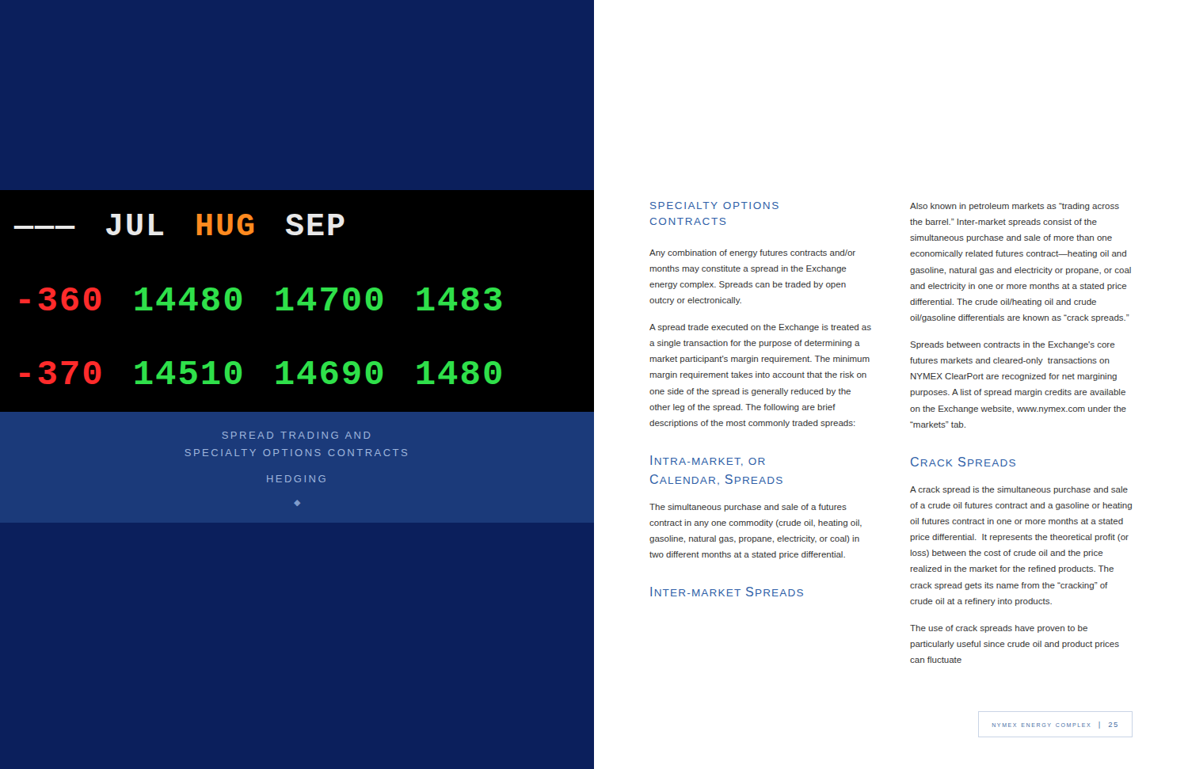——— JUL HUG SEP
-360 14480 14700 1483
-370 14510 14690 1480
-360 14490 14620 1475
Spread Trading and
Specialty Options Contracts
Hedging
◆
Specialty Options
Contracts
Any combination of energy futures contracts and/or months may constitute a spread in the Exchange energy complex. Spreads can be traded by open outcry or electronically.
A spread trade executed on the Exchange is treated as a single transaction for the purpose of determining a market participant's margin requirement. The minimum margin requirement takes into account that the risk on one side of the spread is generally reduced by the other leg of the spread. The following are brief descriptions of the most commonly traded spreads:
INTRA-MARKET, OR
CALENDAR, SPREADS
The simultaneous purchase and sale of a futures contract in any one commodity (crude oil, heating oil, gasoline, natural gas, propane, electricity, or coal) in two different months at a stated price differential.
INTER-MARKET SPREADS
Also known in petroleum markets as “trading across the barrel.” Inter-market spreads consist of the simultaneous purchase and sale of more than one economically related futures contract—heating oil and gasoline, natural gas and electricity or propane, or coal and electricity in one or more months at a stated price differential. The crude oil/heating oil and crude oil/gasoline differentials are known as “crack spreads.”
Spreads between contracts in the Exchange's core futures markets and cleared-only transactions on NYMEX ClearPort are recognized for net margining purposes. A list of spread margin credits are available on the Exchange website, www.nymex.com under the “markets” tab.
CRACK SPREADS
A crack spread is the simultaneous purchase and sale of a crude oil futures contract and a gasoline or heating oil futures contract in one or more months at a stated price differential. It represents the theoretical profit (or loss) between the cost of crude oil and the price realized in the market for the refined products. The crack spread gets its name from the “cracking” of crude oil at a refinery into products.
The use of crack spreads have proven to be particularly useful since crude oil and product prices can fluctuate
nymex energy complex | 25